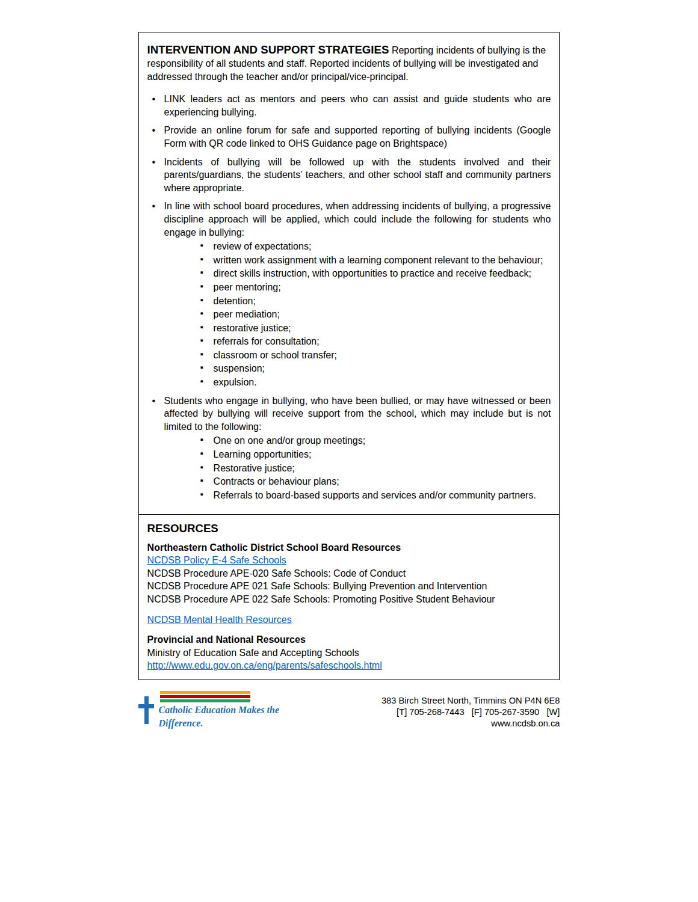INTERVENTION AND SUPPORT STRATEGIES
Reporting incidents of bullying is the responsibility of all students and staff. Reported incidents of bullying will be investigated and addressed through the teacher and/or principal/vice-principal.
LINK leaders act as mentors and peers who can assist and guide students who are experiencing bullying.
Provide an online forum for safe and supported reporting of bullying incidents (Google Form with QR code linked to OHS Guidance page on Brightspace)
Incidents of bullying will be followed up with the students involved and their parents/guardians, the students’ teachers, and other school staff and community partners where appropriate.
In line with school board procedures, when addressing incidents of bullying, a progressive discipline approach will be applied, which could include the following for students who engage in bullying:
review of expectations;
written work assignment with a learning component relevant to the behaviour;
direct skills instruction, with opportunities to practice and receive feedback;
peer mentoring;
detention;
peer mediation;
restorative justice;
referrals for consultation;
classroom or school transfer;
suspension;
expulsion.
Students who engage in bullying, who have been bullied, or may have witnessed or been affected by bullying will receive support from the school, which may include but is not limited to the following:
One on one and/or group meetings;
Learning opportunities;
Restorative justice;
Contracts or behaviour plans;
Referrals to board-based supports and services and/or community partners.
RESOURCES
Northeastern Catholic District School Board Resources
NCDSB Policy E-4 Safe Schools
NCDSB Procedure APE-020 Safe Schools: Code of Conduct
NCDSB Procedure APE 021 Safe Schools: Bullying Prevention and Intervention
NCDSB Procedure APE 022 Safe Schools: Promoting Positive Student Behaviour
NCDSB Mental Health Resources
Provincial and National Resources
Ministry of Education Safe and Accepting Schools
http://www.edu.gov.on.ca/eng/parents/safeschools.html
Catholic Education Makes the Difference.
383 Birch Street North, Timmins ON P4N 6E8
[T] 705-268-7443 [F] 705-267-3590 [W] www.ncdsb.on.ca